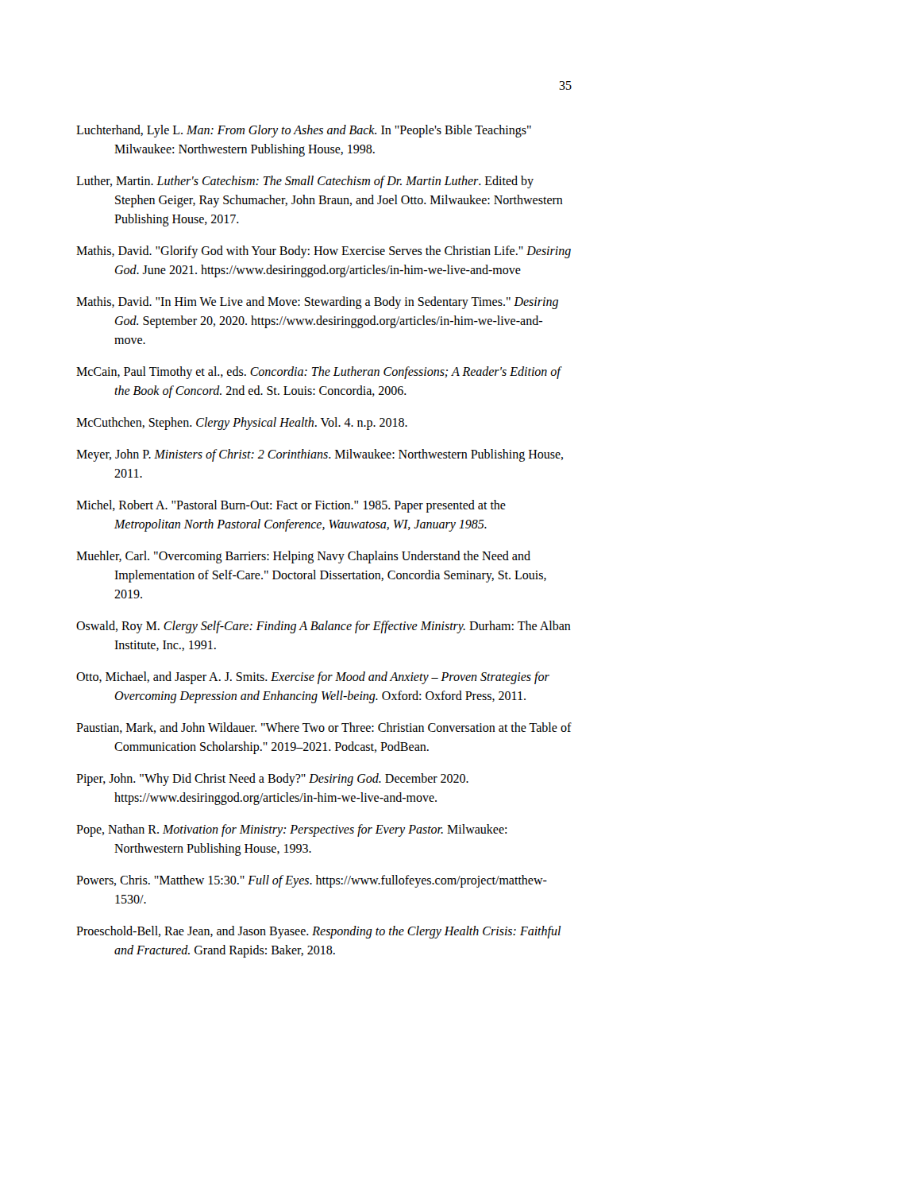35
Luchterhand, Lyle L. Man: From Glory to Ashes and Back. In "People's Bible Teachings" Milwaukee: Northwestern Publishing House, 1998.
Luther, Martin. Luther's Catechism: The Small Catechism of Dr. Martin Luther. Edited by Stephen Geiger, Ray Schumacher, John Braun, and Joel Otto. Milwaukee: Northwestern Publishing House, 2017.
Mathis, David. "Glorify God with Your Body: How Exercise Serves the Christian Life." Desiring God. June 2021. https://www.desiringgod.org/articles/in-him-we-live-and-move
Mathis, David. "In Him We Live and Move: Stewarding a Body in Sedentary Times." Desiring God. September 20, 2020. https://www.desiringgod.org/articles/in-him-we-live-and-move.
McCain, Paul Timothy et al., eds. Concordia: The Lutheran Confessions; A Reader's Edition of the Book of Concord. 2nd ed. St. Louis: Concordia, 2006.
McCuthchen, Stephen. Clergy Physical Health. Vol. 4. n.p. 2018.
Meyer, John P. Ministers of Christ: 2 Corinthians. Milwaukee: Northwestern Publishing House, 2011.
Michel, Robert A. "Pastoral Burn-Out: Fact or Fiction." 1985. Paper presented at the Metropolitan North Pastoral Conference, Wauwatosa, WI, January 1985.
Muehler, Carl. "Overcoming Barriers: Helping Navy Chaplains Understand the Need and Implementation of Self-Care." Doctoral Dissertation, Concordia Seminary, St. Louis, 2019.
Oswald, Roy M. Clergy Self-Care: Finding A Balance for Effective Ministry. Durham: The Alban Institute, Inc., 1991.
Otto, Michael, and Jasper A. J. Smits. Exercise for Mood and Anxiety – Proven Strategies for Overcoming Depression and Enhancing Well-being. Oxford: Oxford Press, 2011.
Paustian, Mark, and John Wildauer. "Where Two or Three: Christian Conversation at the Table of Communication Scholarship." 2019–2021. Podcast, PodBean.
Piper, John. "Why Did Christ Need a Body?" Desiring God. December 2020. https://www.desiringgod.org/articles/in-him-we-live-and-move.
Pope, Nathan R. Motivation for Ministry: Perspectives for Every Pastor. Milwaukee: Northwestern Publishing House, 1993.
Powers, Chris. "Matthew 15:30." Full of Eyes. https://www.fullofeyes.com/project/matthew-1530/.
Proeschold-Bell, Rae Jean, and Jason Byasee. Responding to the Clergy Health Crisis: Faithful and Fractured. Grand Rapids: Baker, 2018.